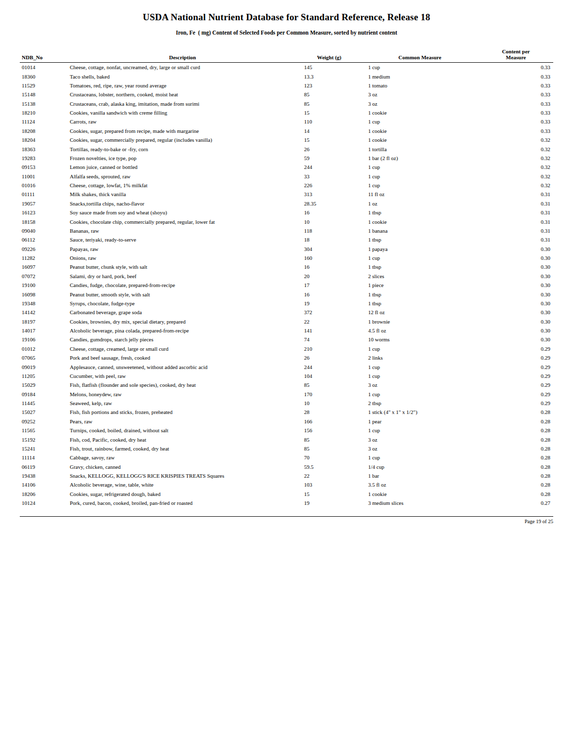USDA National Nutrient Database for Standard Reference, Release 18
Iron, Fe ( mg) Content of Selected Foods per Common Measure, sorted by nutrient content
| NDB_No | Description | Weight (g) | Common Measure | Content per Measure |
| --- | --- | --- | --- | --- |
| 01014 | Cheese, cottage, nonfat, uncreamed, dry, large or small curd | 145 | 1 cup | 0.33 |
| 18360 | Taco shells, baked | 13.3 | 1 medium | 0.33 |
| 11529 | Tomatoes, red, ripe, raw, year round average | 123 | 1 tomato | 0.33 |
| 15148 | Crustaceans, lobster, northern, cooked, moist heat | 85 | 3 oz | 0.33 |
| 15138 | Crustaceans, crab, alaska king, imitation, made from surimi | 85 | 3 oz | 0.33 |
| 18210 | Cookies, vanilla sandwich with creme filling | 15 | 1 cookie | 0.33 |
| 11124 | Carrots, raw | 110 | 1 cup | 0.33 |
| 18208 | Cookies, sugar, prepared from recipe, made with margarine | 14 | 1 cookie | 0.33 |
| 18204 | Cookies, sugar, commercially prepared, regular (includes vanilla) | 15 | 1 cookie | 0.32 |
| 18363 | Tortillas, ready-to-bake or -fry, corn | 26 | 1 tortilla | 0.32 |
| 19283 | Frozen novelties, ice type, pop | 59 | 1 bar (2 fl oz) | 0.32 |
| 09153 | Lemon juice, canned or bottled | 244 | 1 cup | 0.32 |
| 11001 | Alfalfa seeds, sprouted, raw | 33 | 1 cup | 0.32 |
| 01016 | Cheese, cottage, lowfat, 1% milkfat | 226 | 1 cup | 0.32 |
| 01111 | Milk shakes, thick vanilla | 313 | 11 fl oz | 0.31 |
| 19057 | Snacks,tortilla chips, nacho-flavor | 28.35 | 1 oz | 0.31 |
| 16123 | Soy sauce made from soy and wheat (shoyu) | 16 | 1 tbsp | 0.31 |
| 18158 | Cookies, chocolate chip, commercially prepared, regular, lower fat | 10 | 1 cookie | 0.31 |
| 09040 | Bananas, raw | 118 | 1 banana | 0.31 |
| 06112 | Sauce, teriyaki, ready-to-serve | 18 | 1 tbsp | 0.31 |
| 09226 | Papayas, raw | 304 | 1 papaya | 0.30 |
| 11282 | Onions, raw | 160 | 1 cup | 0.30 |
| 16097 | Peanut butter, chunk style, with salt | 16 | 1 tbsp | 0.30 |
| 07072 | Salami, dry or hard, pork, beef | 20 | 2 slices | 0.30 |
| 19100 | Candies, fudge, chocolate, prepared-from-recipe | 17 | 1 piece | 0.30 |
| 16098 | Peanut butter, smooth style, with salt | 16 | 1 tbsp | 0.30 |
| 19348 | Syrups, chocolate, fudge-type | 19 | 1 tbsp | 0.30 |
| 14142 | Carbonated beverage, grape soda | 372 | 12 fl oz | 0.30 |
| 18197 | Cookies, brownies, dry mix, special dietary, prepared | 22 | 1 brownie | 0.30 |
| 14017 | Alcoholic beverage, pina colada, prepared-from-recipe | 141 | 4.5 fl oz | 0.30 |
| 19106 | Candies, gumdrops, starch jelly pieces | 74 | 10 worms | 0.30 |
| 01012 | Cheese, cottage, creamed, large or small curd | 210 | 1 cup | 0.29 |
| 07065 | Pork and beef sausage, fresh, cooked | 26 | 2 links | 0.29 |
| 09019 | Applesauce, canned, unsweetened, without added ascorbic acid | 244 | 1 cup | 0.29 |
| 11205 | Cucumber, with peel, raw | 104 | 1 cup | 0.29 |
| 15029 | Fish, flatfish (flounder and sole species), cooked, dry heat | 85 | 3 oz | 0.29 |
| 09184 | Melons, honeydew, raw | 170 | 1 cup | 0.29 |
| 11445 | Seaweed, kelp, raw | 10 | 2 tbsp | 0.29 |
| 15027 | Fish, fish portions and sticks, frozen, preheated | 28 | 1 stick (4" x 1" x 1/2") | 0.28 |
| 09252 | Pears, raw | 166 | 1 pear | 0.28 |
| 11565 | Turnips, cooked, boiled, drained, without salt | 156 | 1 cup | 0.28 |
| 15192 | Fish, cod, Pacific, cooked, dry heat | 85 | 3 oz | 0.28 |
| 15241 | Fish, trout, rainbow, farmed, cooked, dry heat | 85 | 3 oz | 0.28 |
| 11114 | Cabbage, savoy, raw | 70 | 1 cup | 0.28 |
| 06119 | Gravy, chicken, canned | 59.5 | 1/4 cup | 0.28 |
| 19438 | Snacks, KELLOGG, KELLOGG'S RICE KRISPIES TREATS Squares | 22 | 1 bar | 0.28 |
| 14106 | Alcoholic beverage, wine, table, white | 103 | 3.5 fl oz | 0.28 |
| 18206 | Cookies, sugar, refrigerated dough, baked | 15 | 1 cookie | 0.28 |
| 10124 | Pork, cured, bacon, cooked, broiled, pan-fried or roasted | 19 | 3 medium slices | 0.27 |
Page 19 of 25